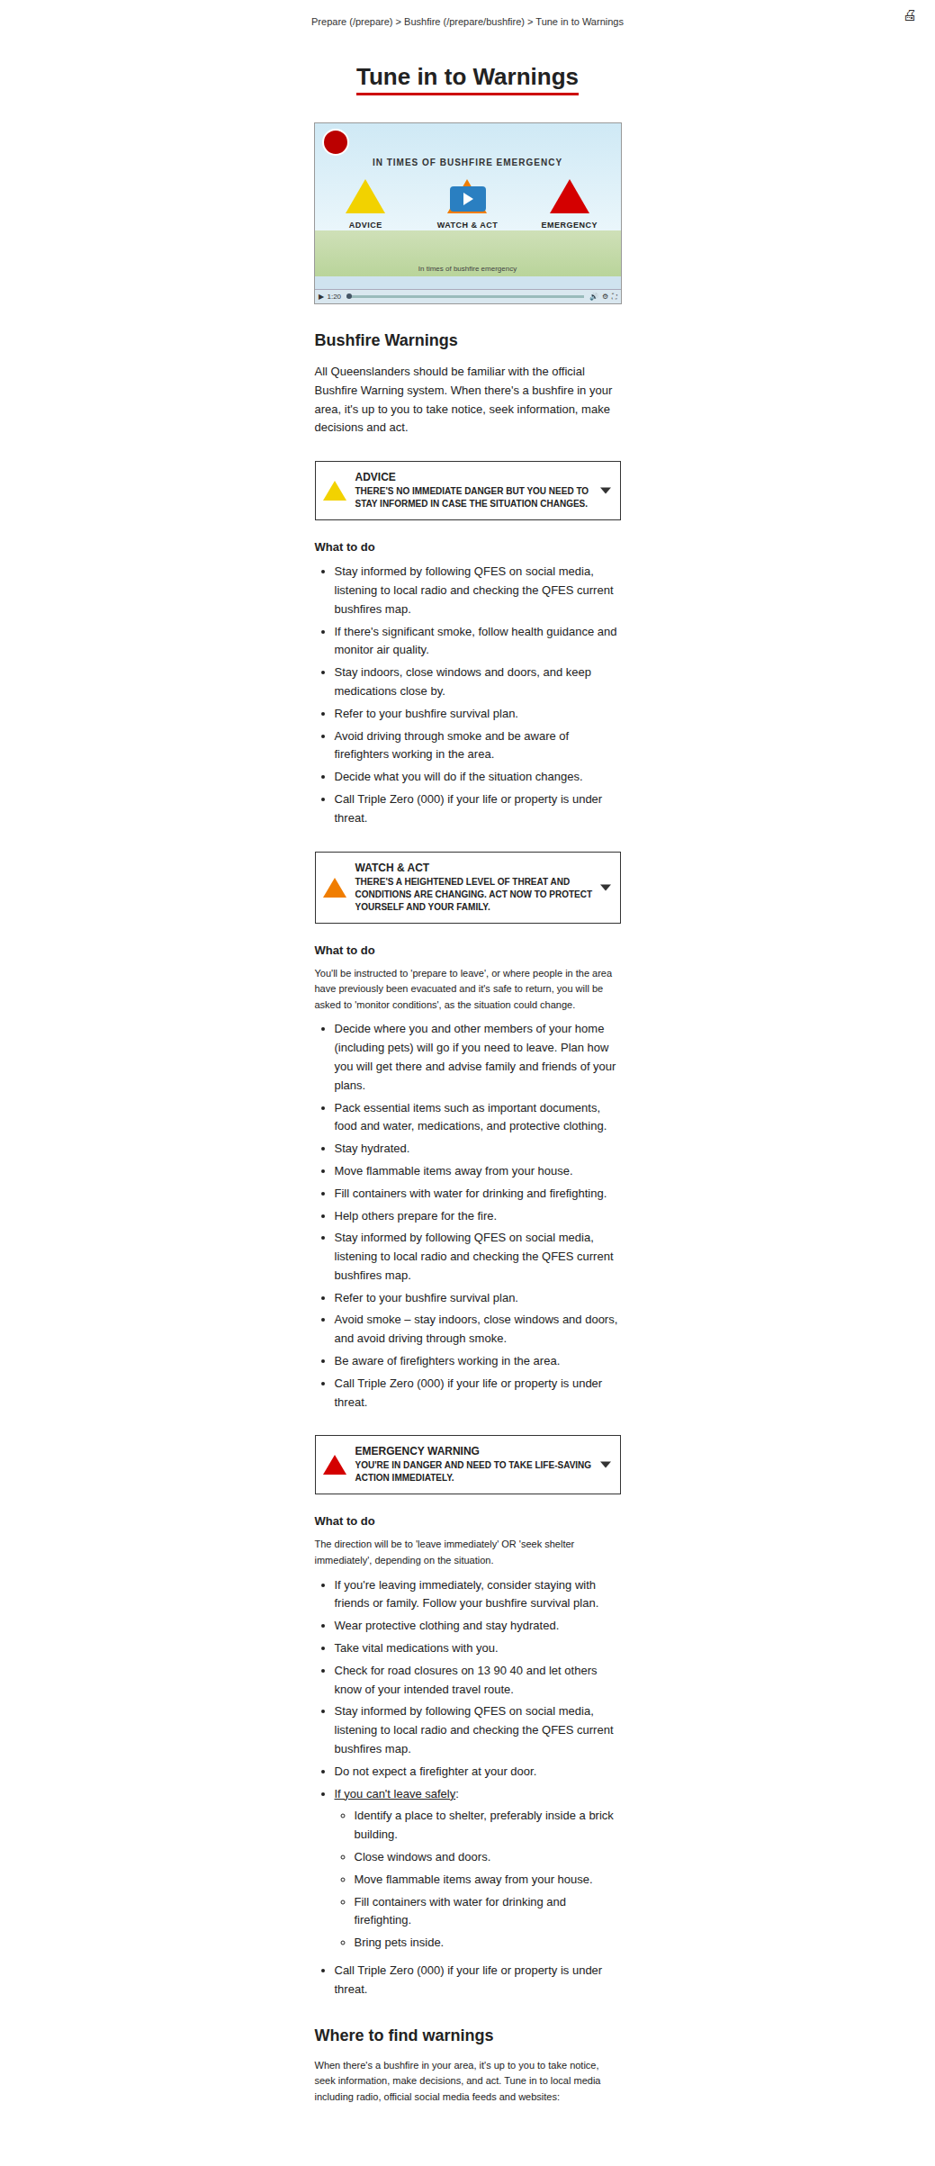Prepare (/prepare) > Bushfire (/prepare/bushfire) > Tune in to Warnings
🖨
Tune in to Warnings
IN TIMES OF BUSHFIRE EMERGENCY
ADVICE
WATCH & ACT
EMERGENCY
In times of bushfire emergency
▶ 1:20
🔊 ⚙ ⛶
Bushfire Warnings
All Queenslanders should be familiar with the official Bushfire Warning system. When there's a bushfire in your area, it's up to you to take notice, seek information, make decisions and act.
ADVICE
There's no immediate danger but you need to stay informed in case the situation changes.
What to do
Stay informed by following QFES on social media, listening to local radio and checking the QFES current bushfires map.
If there's significant smoke, follow health guidance and monitor air quality.
Stay indoors, close windows and doors, and keep medications close by.
Refer to your bushfire survival plan.
Avoid driving through smoke and be aware of firefighters working in the area.
Decide what you will do if the situation changes.
Call Triple Zero (000) if your life or property is under threat.
WATCH & ACT
There's a heightened level of threat and conditions are changing. Act now to protect yourself and your family.
What to do
You'll be instructed to 'prepare to leave', or where people in the area have previously been evacuated and it's safe to return, you will be asked to 'monitor conditions', as the situation could change.
Decide where you and other members of your home (including pets) will go if you need to leave. Plan how you will get there and advise family and friends of your plans.
Pack essential items such as important documents, food and water, medications, and protective clothing.
Stay hydrated.
Move flammable items away from your house.
Fill containers with water for drinking and firefighting.
Help others prepare for the fire.
Stay informed by following QFES on social media, listening to local radio and checking the QFES current bushfires map.
Refer to your bushfire survival plan.
Avoid smoke – stay indoors, close windows and doors, and avoid driving through smoke.
Be aware of firefighters working in the area.
Call Triple Zero (000) if your life or property is under threat.
EMERGENCY WARNING
You're in danger and need to take life-saving action immediately.
What to do
The direction will be to 'leave immediately' OR 'seek shelter immediately', depending on the situation.
If you're leaving immediately, consider staying with friends or family. Follow your bushfire survival plan.
Wear protective clothing and stay hydrated.
Take vital medications with you.
Check for road closures on 13 90 40 and let others know of your intended travel route.
Stay informed by following QFES on social media, listening to local radio and checking the QFES current bushfires map.
Do not expect a firefighter at your door.
If you can't leave safely:
Identify a place to shelter, preferably inside a brick building.
Close windows and doors.
Move flammable items away from your house.
Fill containers with water for drinking and firefighting.
Bring pets inside.
Call Triple Zero (000) if your life or property is under threat.
Where to find warnings
When there's a bushfire in your area, it's up to you to take notice, seek information, make decisions, and act. Tune in to local media including radio, official social media feeds and websites: